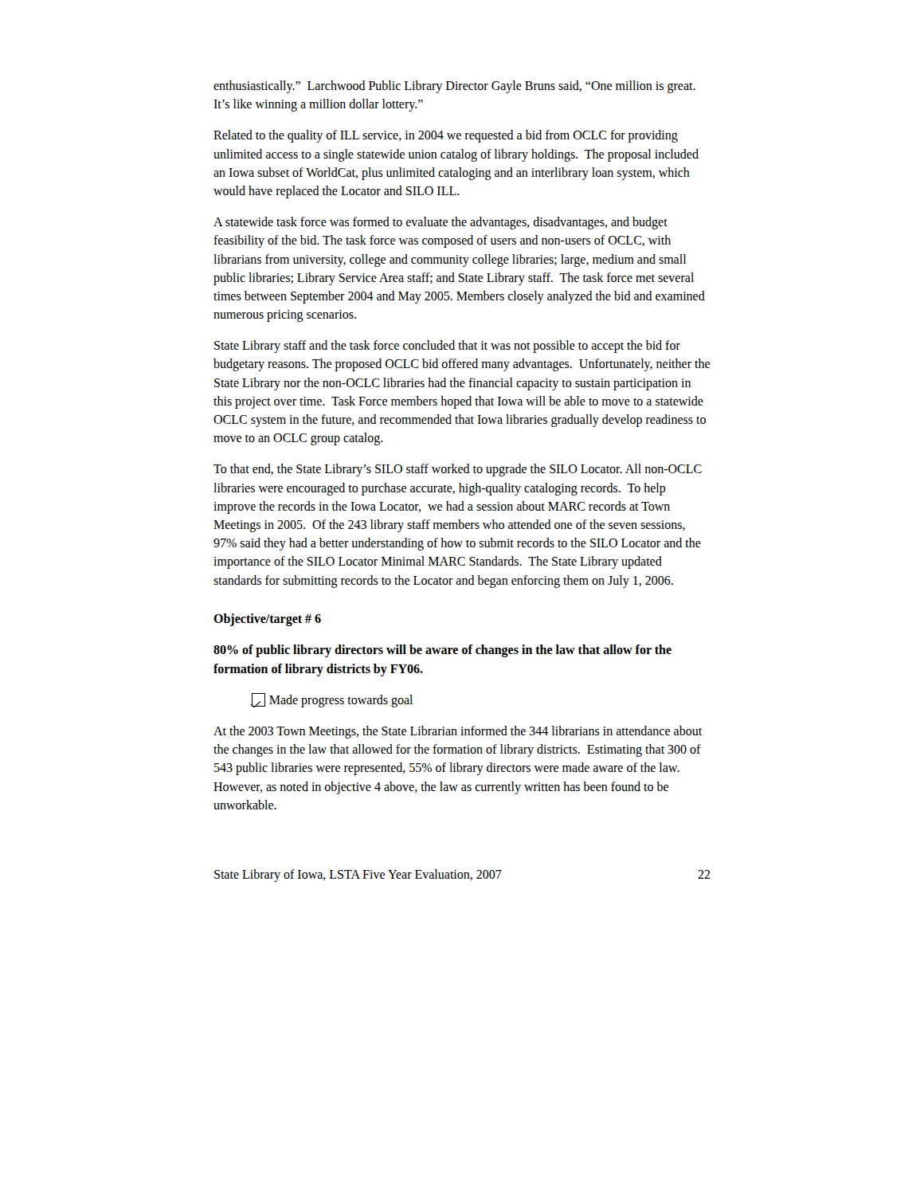enthusiastically.” Larchwood Public Library Director Gayle Bruns said, “One million is great. It’s like winning a million dollar lottery.”
Related to the quality of ILL service, in 2004 we requested a bid from OCLC for providing unlimited access to a single statewide union catalog of library holdings. The proposal included an Iowa subset of WorldCat, plus unlimited cataloging and an interlibrary loan system, which would have replaced the Locator and SILO ILL.
A statewide task force was formed to evaluate the advantages, disadvantages, and budget feasibility of the bid. The task force was composed of users and non-users of OCLC, with librarians from university, college and community college libraries; large, medium and small public libraries; Library Service Area staff; and State Library staff. The task force met several times between September 2004 and May 2005. Members closely analyzed the bid and examined numerous pricing scenarios.
State Library staff and the task force concluded that it was not possible to accept the bid for budgetary reasons. The proposed OCLC bid offered many advantages. Unfortunately, neither the State Library nor the non-OCLC libraries had the financial capacity to sustain participation in this project over time. Task Force members hoped that Iowa will be able to move to a statewide OCLC system in the future, and recommended that Iowa libraries gradually develop readiness to move to an OCLC group catalog.
To that end, the State Library’s SILO staff worked to upgrade the SILO Locator. All non-OCLC libraries were encouraged to purchase accurate, high-quality cataloging records. To help improve the records in the Iowa Locator, we had a session about MARC records at Town Meetings in 2005. Of the 243 library staff members who attended one of the seven sessions, 97% said they had a better understanding of how to submit records to the SILO Locator and the importance of the SILO Locator Minimal MARC Standards. The State Library updated standards for submitting records to the Locator and began enforcing them on July 1, 2006.
Objective/target # 6
80% of public library directors will be aware of changes in the law that allow for the formation of library districts by FY06.
Made progress towards goal
At the 2003 Town Meetings, the State Librarian informed the 344 librarians in attendance about the changes in the law that allowed for the formation of library districts. Estimating that 300 of 543 public libraries were represented, 55% of library directors were made aware of the law. However, as noted in objective 4 above, the law as currently written has been found to be unworkable.
State Library of Iowa, LSTA Five Year Evaluation, 2007
22